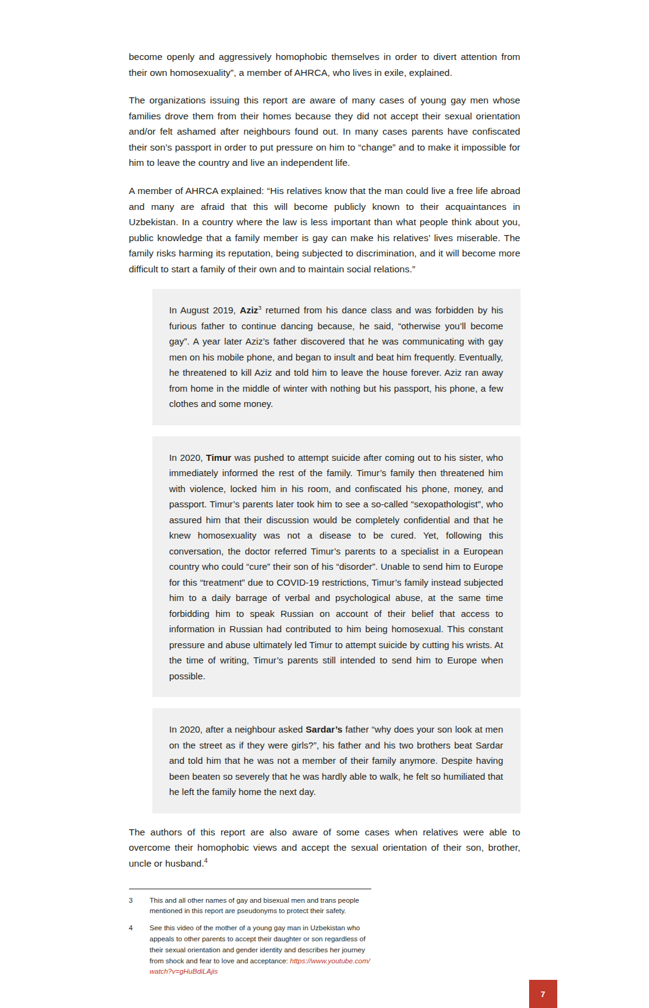become openly and aggressively homophobic themselves in order to divert attention from their own homosexuality”, a member of AHRCA, who lives in exile, explained.
The organizations issuing this report are aware of many cases of young gay men whose families drove them from their homes because they did not accept their sexual orientation and/or felt ashamed after neighbours found out. In many cases parents have confiscated their son’s passport in order to put pressure on him to “change” and to make it impossible for him to leave the country and live an independent life.
A member of AHRCA explained: “His relatives know that the man could live a free life abroad and many are afraid that this will become publicly known to their acquaintances in Uzbekistan. In a country where the law is less important than what people think about you, public knowledge that a family member is gay can make his relatives’ lives miserable. The family risks harming its reputation, being subjected to discrimination, and it will become more difficult to start a family of their own and to maintain social relations.”
In August 2019, Aziz3 returned from his dance class and was forbidden by his furious father to continue dancing because, he said, “otherwise you’ll become gay”. A year later Aziz’s father discovered that he was communicating with gay men on his mobile phone, and began to insult and beat him frequently. Eventually, he threatened to kill Aziz and told him to leave the house forever. Aziz ran away from home in the middle of winter with nothing but his passport, his phone, a few clothes and some money.
In 2020, Timur was pushed to attempt suicide after coming out to his sister, who immediately informed the rest of the family. Timur’s family then threatened him with violence, locked him in his room, and confiscated his phone, money, and passport. Timur’s parents later took him to see a so-called “sexopathologist”, who assured him that their discussion would be completely confidential and that he knew homosexuality was not a disease to be cured. Yet, following this conversation, the doctor referred Timur’s parents to a specialist in a European country who could “cure” their son of his “disorder”. Unable to send him to Europe for this “treatment” due to COVID-19 restrictions, Timur’s family instead subjected him to a daily barrage of verbal and psychological abuse, at the same time forbidding him to speak Russian on account of their belief that access to information in Russian had contributed to him being homosexual. This constant pressure and abuse ultimately led Timur to attempt suicide by cutting his wrists. At the time of writing, Timur’s parents still intended to send him to Europe when possible.
In 2020, after a neighbour asked Sardar’s father “why does your son look at men on the street as if they were girls?”, his father and his two brothers beat Sardar and told him that he was not a member of their family anymore. Despite having been beaten so severely that he was hardly able to walk, he felt so humiliated that he left the family home the next day.
The authors of this report are also aware of some cases when relatives were able to overcome their homophobic views and accept the sexual orientation of their son, brother, uncle or husband.4
3
This and all other names of gay and bisexual men and trans people mentioned in this report are pseudonyms to protect their safety.
4
See this video of the mother of a young gay man in Uzbekistan who appeals to other parents to accept their daughter or son regardless of their sexual orientation and gender identity and describes her journey from shock and fear to love and acceptance: https://www.youtube.com/watch?v=gHuBdiLAjis
7